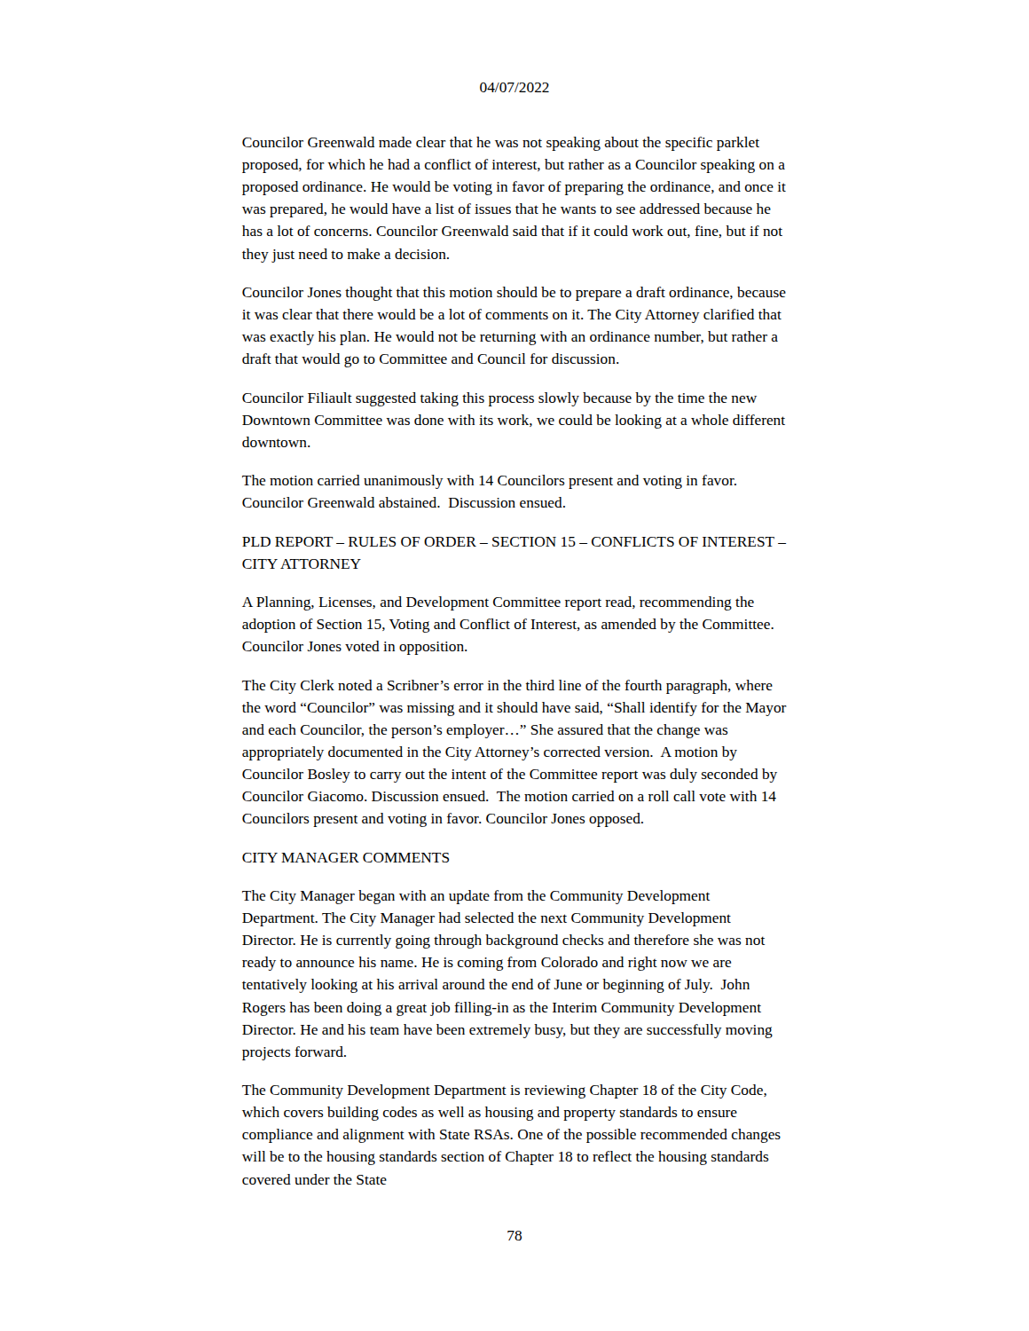04/07/2022
Councilor Greenwald made clear that he was not speaking about the specific parklet proposed, for which he had a conflict of interest, but rather as a Councilor speaking on a proposed ordinance. He would be voting in favor of preparing the ordinance, and once it was prepared, he would have a list of issues that he wants to see addressed because he has a lot of concerns. Councilor Greenwald said that if it could work out, fine, but if not they just need to make a decision.
Councilor Jones thought that this motion should be to prepare a draft ordinance, because it was clear that there would be a lot of comments on it. The City Attorney clarified that was exactly his plan. He would not be returning with an ordinance number, but rather a draft that would go to Committee and Council for discussion.
Councilor Filiault suggested taking this process slowly because by the time the new Downtown Committee was done with its work, we could be looking at a whole different downtown.
The motion carried unanimously with 14 Councilors present and voting in favor. Councilor Greenwald abstained. Discussion ensued.
PLD Report – Rules of Order – Section 15 – Conflicts of Interest – City Attorney
A Planning, Licenses, and Development Committee report read, recommending the adoption of Section 15, Voting and Conflict of Interest, as amended by the Committee. Councilor Jones voted in opposition.
The City Clerk noted a Scribner’s error in the third line of the fourth paragraph, where the word “Councilor” was missing and it should have said, “Shall identify for the Mayor and each Councilor, the person’s employer…” She assured that the change was appropriately documented in the City Attorney’s corrected version. A motion by Councilor Bosley to carry out the intent of the Committee report was duly seconded by Councilor Giacomo. Discussion ensued. The motion carried on a roll call vote with 14 Councilors present and voting in favor. Councilor Jones opposed.
City Manager Comments
The City Manager began with an update from the Community Development Department. The City Manager had selected the next Community Development Director. He is currently going through background checks and therefore she was not ready to announce his name. He is coming from Colorado and right now we are tentatively looking at his arrival around the end of June or beginning of July. John Rogers has been doing a great job filling-in as the Interim Community Development Director. He and his team have been extremely busy, but they are successfully moving projects forward.
The Community Development Department is reviewing Chapter 18 of the City Code, which covers building codes as well as housing and property standards to ensure compliance and alignment with State RSAs. One of the possible recommended changes will be to the housing standards section of Chapter 18 to reflect the housing standards covered under the State
78